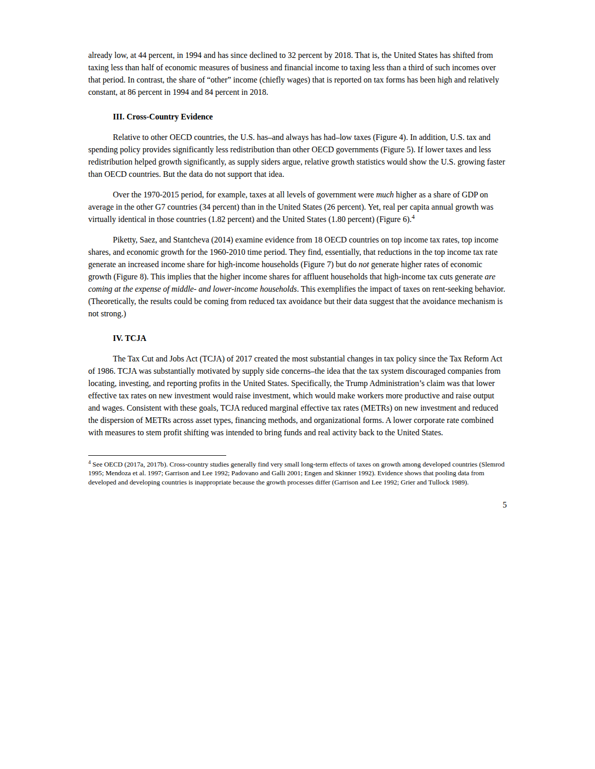already low, at 44 percent, in 1994 and has since declined to 32 percent by 2018. That is, the United States has shifted from taxing less than half of economic measures of business and financial income to taxing less than a third of such incomes over that period. In contrast, the share of “other” income (chiefly wages) that is reported on tax forms has been high and relatively constant, at 86 percent in 1994 and 84 percent in 2018.
III. Cross-Country Evidence
Relative to other OECD countries, the U.S. has–and always has had–low taxes (Figure 4). In addition, U.S. tax and spending policy provides significantly less redistribution than other OECD governments (Figure 5). If lower taxes and less redistribution helped growth significantly, as supply siders argue, relative growth statistics would show the U.S. growing faster than OECD countries. But the data do not support that idea.
Over the 1970-2015 period, for example, taxes at all levels of government were much higher as a share of GDP on average in the other G7 countries (34 percent) than in the United States (26 percent). Yet, real per capita annual growth was virtually identical in those countries (1.82 percent) and the United States (1.80 percent) (Figure 6).4
Piketty, Saez, and Stantcheva (2014) examine evidence from 18 OECD countries on top income tax rates, top income shares, and economic growth for the 1960-2010 time period. They find, essentially, that reductions in the top income tax rate generate an increased income share for high-income households (Figure 7) but do not generate higher rates of economic growth (Figure 8). This implies that the higher income shares for affluent households that high-income tax cuts generate are coming at the expense of middle- and lower-income households. This exemplifies the impact of taxes on rent-seeking behavior. (Theoretically, the results could be coming from reduced tax avoidance but their data suggest that the avoidance mechanism is not strong.)
IV. TCJA
The Tax Cut and Jobs Act (TCJA) of 2017 created the most substantial changes in tax policy since the Tax Reform Act of 1986. TCJA was substantially motivated by supply side concerns–the idea that the tax system discouraged companies from locating, investing, and reporting profits in the United States. Specifically, the Trump Administration’s claim was that lower effective tax rates on new investment would raise investment, which would make workers more productive and raise output and wages. Consistent with these goals, TCJA reduced marginal effective tax rates (METRs) on new investment and reduced the dispersion of METRs across asset types, financing methods, and organizational forms. A lower corporate rate combined with measures to stem profit shifting was intended to bring funds and real activity back to the United States.
4 See OECD (2017a, 2017b). Cross-country studies generally find very small long-term effects of taxes on growth among developed countries (Slemrod 1995; Mendoza et al. 1997; Garrison and Lee 1992; Padovano and Galli 2001; Engen and Skinner 1992). Evidence shows that pooling data from developed and developing countries is inappropriate because the growth processes differ (Garrison and Lee 1992; Grier and Tullock 1989).
5